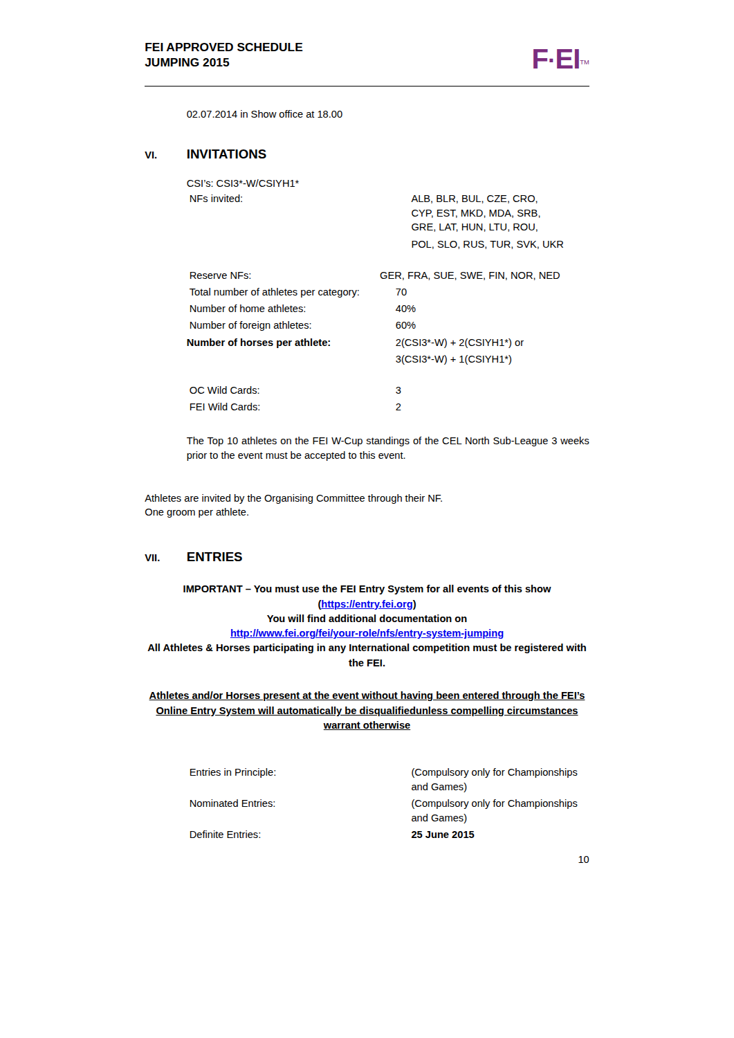FEI APPROVED SCHEDULE
JUMPING 2015
F·EI TM
02.07.2014 in Show office at 18.00
VI. INVITATIONS
CSI’s: CSI3*-W/CSIYH1*
| NFs invited: | ALB, BLR, BUL, CZE, CRO, CYP, EST, MKD, MDA, SRB, GRE, LAT, HUN, LTU, ROU, |
| | POL, SLO, RUS, TUR, SVK, UKR |
| Reserve NFs: | GER, FRA, SUE, SWE, FIN, NOR, NED |
| Total number of athletes per category: | 70 |
| Number of home athletes: | 40% |
| Number of foreign athletes: | 60% |
| Number of horses per athlete: | 2(CSI3*-W) + 2(CSIYH1*) or |
| | 3(CSI3*-W) + 1(CSIYH1*) |
| OC Wild Cards: | 3 |
| FEI Wild Cards: | 2 |
The Top 10 athletes on the FEI W-Cup standings of the CEL North Sub-League 3 weeks prior to the event must be accepted to this event.
Athletes are invited by the Organising Committee through their NF.
One groom per athlete.
VII. ENTRIES
IMPORTANT – You must use the FEI Entry System for all events of this show (https://entry.fei.org)
You will find additional documentation on
http://www.fei.org/fei/your-role/nfs/entry-system-jumping
All Athletes & Horses participating in any International competition must be registered with the FEI.
Athletes and/or Horses present at the event without having been entered through the FEI’s Online Entry System will automatically be disqualifiedunless compelling circumstances warrant otherwise
| Entries in Principle: | (Compulsory only for Championships and Games) |
| Nominated Entries: | (Compulsory only for Championships and Games) |
| Definite Entries: | 25 June 2015 |
10